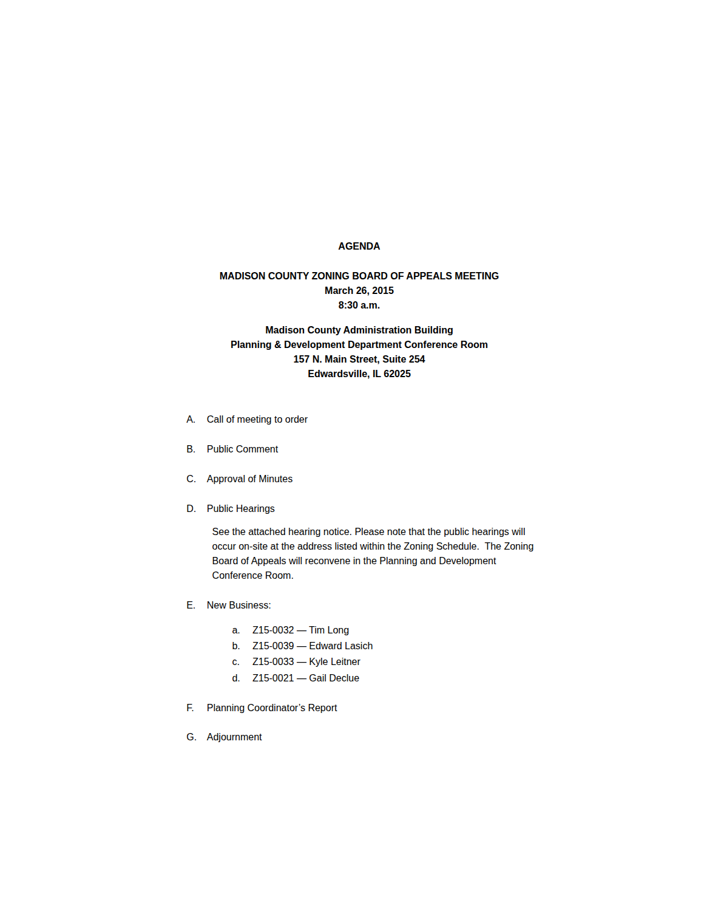AGENDA
MADISON COUNTY ZONING BOARD OF APPEALS MEETING
March 26, 2015
8:30 a.m.
Madison County Administration Building
Planning & Development Department Conference Room
157 N. Main Street, Suite 254
Edwardsville, IL 62025
A. Call of meeting to order
B. Public Comment
C. Approval of Minutes
D. Public Hearings
See the attached hearing notice. Please note that the public hearings will occur on-site at the address listed within the Zoning Schedule. The Zoning Board of Appeals will reconvene in the Planning and Development Conference Room.
E. New Business:
a. Z15-0032 — Tim Long
b. Z15-0039 — Edward Lasich
c. Z15-0033 — Kyle Leitner
d. Z15-0021 — Gail Declue
F. Planning Coordinator’s Report
G. Adjournment